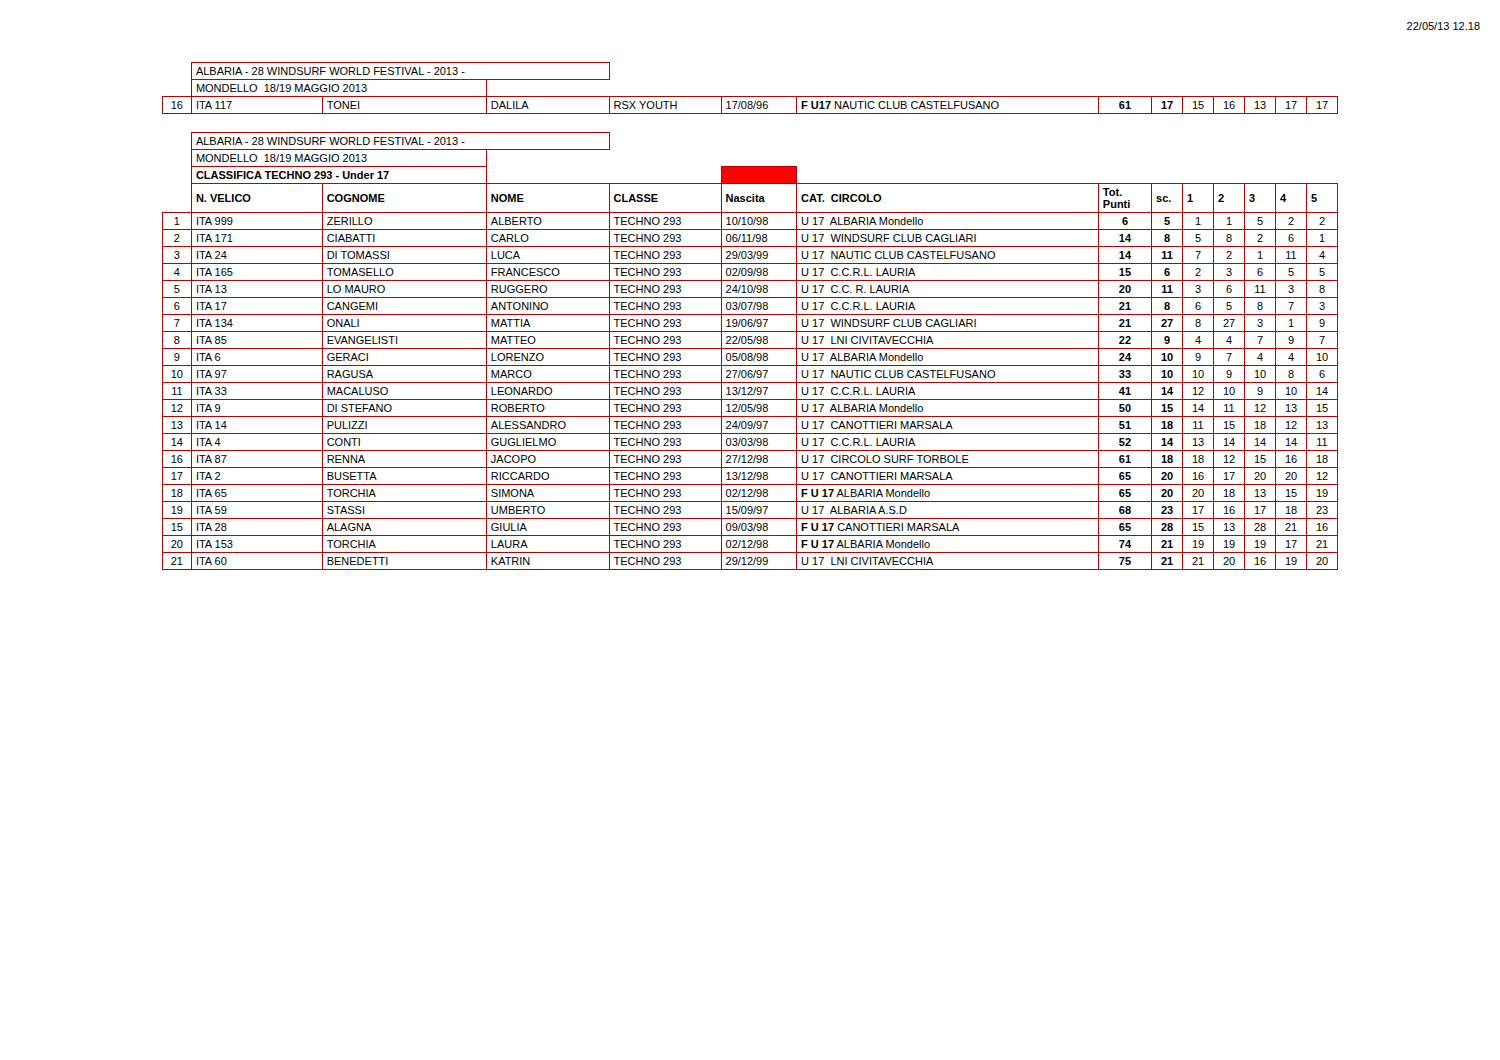22/05/13 12.18
| | | ALBARIA - 28 WINDSURF WORLD FESTIVAL - 2013 - | | | | | | | | | | | |
| | | MONDELLO 18/19 MAGGIO 2013 | | | | | | | | | | | | |
| | 16 | ITA 117 | TONEI | DALILA | RSX YOUTH | 17/08/96 | F U17 NAUTIC CLUB CASTELFUSANO | 61 | 17 | 15 | 16 | 13 | 17 | 17 | |
| | | ALBARIA - 28 WINDSURF WORLD FESTIVAL - 2013 - | | | | | | | | | | | |
| | | MONDELLO 18/19 MAGGIO 2013 | | | | | | | | | | | | |
| | | CLASSIFICA TECHNO 293 - Under 17 | | | | | | | | | | | | |
| | | N. VELICO | COGNOME | NOME | CLASSE | Nascita | CAT. CIRCOLO | Tot. Punti | sc. | 1 | 2 | 3 | 4 | 5 | |
| | 1 | ITA 999 | ZERILLO | ALBERTO | TECHNO 293 | 10/10/98 | U 17 ALBARIA Mondello | 6 | 5 | 1 | 1 | 5 | 2 | 2 | |
| | 2 | ITA 171 | CIABATTI | CARLO | TECHNO 293 | 06/11/98 | U 17 WINDSURF CLUB CAGLIARI | 14 | 8 | 5 | 8 | 2 | 6 | 1 | |
| | 3 | ITA 24 | DI TOMASSI | LUCA | TECHNO 293 | 29/03/99 | U 17 NAUTIC CLUB CASTELFUSANO | 14 | 11 | 7 | 2 | 1 | 11 | 4 | |
| | 4 | ITA 165 | TOMASELLO | FRANCESCO | TECHNO 293 | 02/09/98 | U 17 C.C.R.L. LAURIA | 15 | 6 | 2 | 3 | 6 | 5 | 5 | |
| | 5 | ITA 13 | LO MAURO | RUGGERO | TECHNO 293 | 24/10/98 | U 17 C.C. R. LAURIA | 20 | 11 | 3 | 6 | 11 | 3 | 8 | |
| | 6 | ITA 17 | CANGEMI | ANTONINO | TECHNO 293 | 03/07/98 | U 17 C.C.R.L. LAURIA | 21 | 8 | 6 | 5 | 8 | 7 | 3 | |
| | 7 | ITA 134 | ONALI | MATTIA | TECHNO 293 | 19/06/97 | U 17 WINDSURF CLUB CAGLIARI | 21 | 27 | 8 | 27 | 3 | 1 | 9 | |
| | 8 | ITA 85 | EVANGELISTI | MATTEO | TECHNO 293 | 22/05/98 | U 17 LNI CIVITAVECCHIA | 22 | 9 | 4 | 4 | 7 | 9 | 7 | |
| | 9 | ITA 6 | GERACI | LORENZO | TECHNO 293 | 05/08/98 | U 17 ALBARIA Mondello | 24 | 10 | 9 | 7 | 4 | 4 | 10 | |
| | 10 | ITA 97 | RAGUSA | MARCO | TECHNO 293 | 27/06/97 | U 17 NAUTIC CLUB CASTELFUSANO | 33 | 10 | 10 | 9 | 10 | 8 | 6 | |
| | 11 | ITA 33 | MACALUSO | LEONARDO | TECHNO 293 | 13/12/97 | U 17 C.C.R.L. LAURIA | 41 | 14 | 12 | 10 | 9 | 10 | 14 | |
| | 12 | ITA 9 | DI STEFANO | ROBERTO | TECHNO 293 | 12/05/98 | U 17 ALBARIA Mondello | 50 | 15 | 14 | 11 | 12 | 13 | 15 | |
| | 13 | ITA 14 | PULIZZI | ALESSANDRO | TECHNO 293 | 24/09/97 | U 17 CANOTTIERI MARSALA | 51 | 18 | 11 | 15 | 18 | 12 | 13 | |
| | 14 | ITA 4 | CONTI | GUGLIELMO | TECHNO 293 | 03/03/98 | U 17 C.C.R.L. LAURIA | 52 | 14 | 13 | 14 | 14 | 14 | 11 | |
| | 16 | ITA 87 | RENNA | JACOPO | TECHNO 293 | 27/12/98 | U 17 CIRCOLO SURF TORBOLE | 61 | 18 | 18 | 12 | 15 | 16 | 18 | |
| | 17 | ITA 2 | BUSETTA | RICCARDO | TECHNO 293 | 13/12/98 | U 17 CANOTTIERI MARSALA | 65 | 20 | 16 | 17 | 20 | 20 | 12 | |
| | 18 | ITA 65 | TORCHIA | SIMONA | TECHNO 293 | 02/12/98 | F U 17 ALBARIA Mondello | 65 | 20 | 20 | 18 | 13 | 15 | 19 | |
| | 19 | ITA 59 | STASSI | UMBERTO | TECHNO 293 | 15/09/97 | U 17 ALBARIA A.S.D | 68 | 23 | 17 | 16 | 17 | 18 | 23 | |
| | 15 | ITA 28 | ALAGNA | GIULIA | TECHNO 293 | 09/03/98 | F U 17 CANOTTIERI MARSALA | 65 | 28 | 15 | 13 | 28 | 21 | 16 | |
| | 20 | ITA 153 | TORCHIA | LAURA | TECHNO 293 | 02/12/98 | F U 17 ALBARIA Mondello | 74 | 21 | 19 | 19 | 19 | 17 | 21 | |
| | 21 | ITA 60 | BENEDETTI | KATRIN | TECHNO 293 | 29/12/99 | U 17 LNI CIVITAVECCHIA | 75 | 21 | 21 | 20 | 16 | 19 | 20 | |